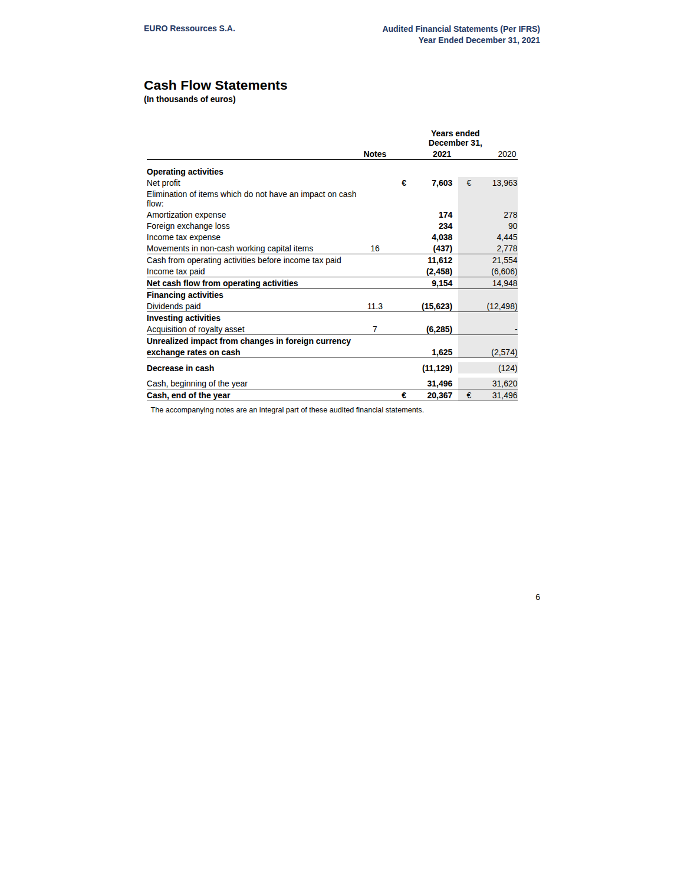EURO Ressources S.A.
Audited Financial Statements (Per IFRS)
Year Ended December 31, 2021
Cash Flow Statements
(In thousands of euros)
| | | Years ended |
| | | December 31, |
| | Notes | 2021 | | 2020 |
| Operating activities | | | | | | |
| Net profit | | € | 7,603 | | € | 13,963 |
| Elimination of items which do not have an impact on cash flow: | | | | | | |
| Amortization expense | | | 174 | | | 278 |
| Foreign exchange loss | | | 234 | | | 90 |
| Income tax expense | | | 4,038 | | | 4,445 |
| Movements in non-cash working capital items | 16 | | (437) | | | 2,778 |
| Cash from operating activities before income tax paid | | | 11,612 | | | 21,554 |
| Income tax paid | | | (2,458) | | | (6,606) |
| Net cash flow from operating activities | | | 9,154 | | | 14,948 |
| Financing activities | | | | | | |
| Dividends paid | 11.3 | | (15,623) | | | (12,498) |
| Investing activities | | | | | | |
| Acquisition of royalty asset | 7 | | (6,285) | | | - |
| Unrealized impact from changes in foreign currency | | | | | | |
| exchange rates on cash | | | 1,625 | | | (2,574) |
| Decrease in cash | | | (11,129) | | | (124) |
| Cash, beginning of the year | | | 31,496 | | | 31,620 |
| Cash, end of the year | | € | 20,367 | | € | 31,496 |
The accompanying notes are an integral part of these audited financial statements.
6